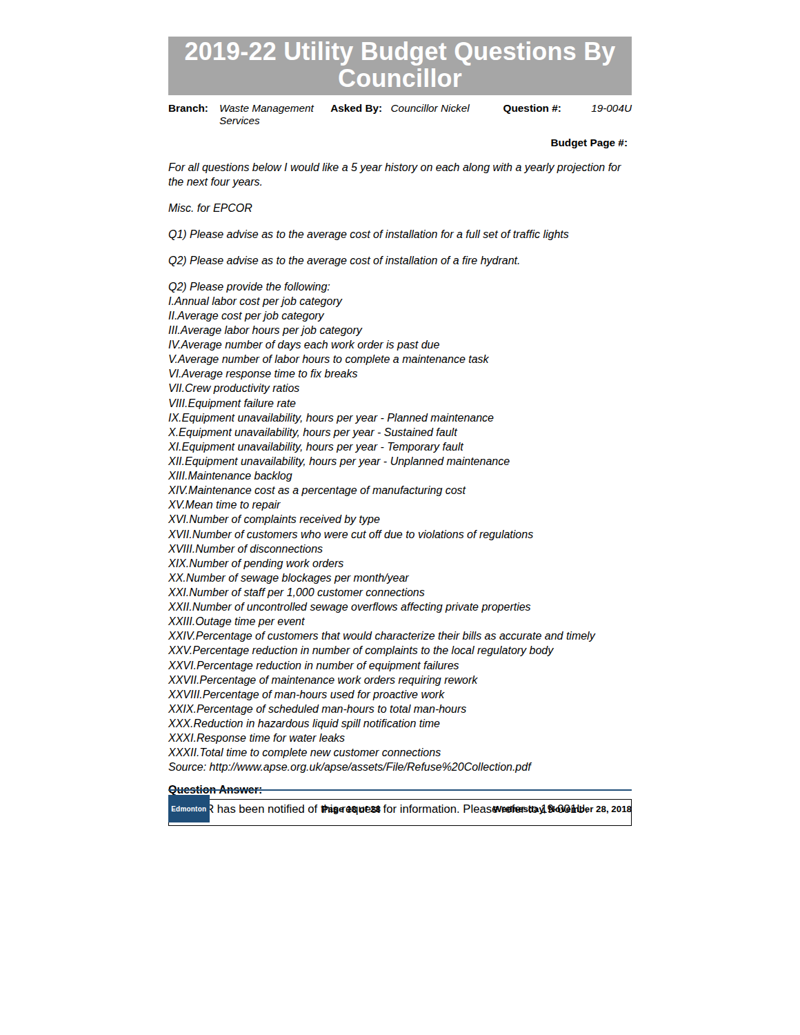2019-22 Utility Budget Questions By Councillor
| Branch: | Waste Management Services | Asked By: | Councillor Nickel | Question #: | 19-004U |
Budget Page #:
For all questions below I would like a 5 year history on each along with a yearly projection for the next four years.
Misc. for EPCOR
Q1) Please advise as to the average cost of installation for a full set of traffic lights
Q2) Please advise as to the average cost of installation of a fire hydrant.
Q2) Please provide the following:
I.Annual labor cost per job category
II.Average cost per job category
III.Average labor hours per job category
IV.Average number of days each work order is past due
V.Average number of labor hours to complete a maintenance task
VI.Average response time to fix breaks
VII.Crew productivity ratios
VIII.Equipment failure rate
IX.Equipment unavailability, hours per year - Planned maintenance
X.Equipment unavailability, hours per year - Sustained fault
XI.Equipment unavailability, hours per year - Temporary fault
XII.Equipment unavailability, hours per year - Unplanned maintenance
XIII.Maintenance backlog
XIV.Maintenance cost as a percentage of manufacturing cost
XV.Mean time to repair
XVI.Number of complaints received by type
XVII.Number of customers who were cut off due to violations of regulations
XVIII.Number of disconnections
XIX.Number of pending work orders
XX.Number of sewage blockages per month/year
XXI.Number of staff per 1,000 customer connections
XXII.Number of uncontrolled sewage overflows affecting private properties
XXIII.Outage time per event
XXIV.Percentage of customers that would characterize their bills as accurate and timely
XXV.Percentage reduction in number of complaints to the local regulatory body
XXVI.Percentage reduction in number of equipment failures
XXVII.Percentage of maintenance work orders requiring rework
XXVIII.Percentage of man-hours used for proactive work
XXIX.Percentage of scheduled man-hours to total man-hours
XXX.Reduction in hazardous liquid spill notification time
XXXI.Response time for water leaks
XXXII.Total time to complete new customer connections
Source: http://www.apse.org.uk/apse/assets/File/Refuse%20Collection.pdf
Question Answer:
EPCOR has been notified of this request for information. Please refer to 19-001U.
Edmonton
Page 18 of 28
Wednesday, November 28, 2018